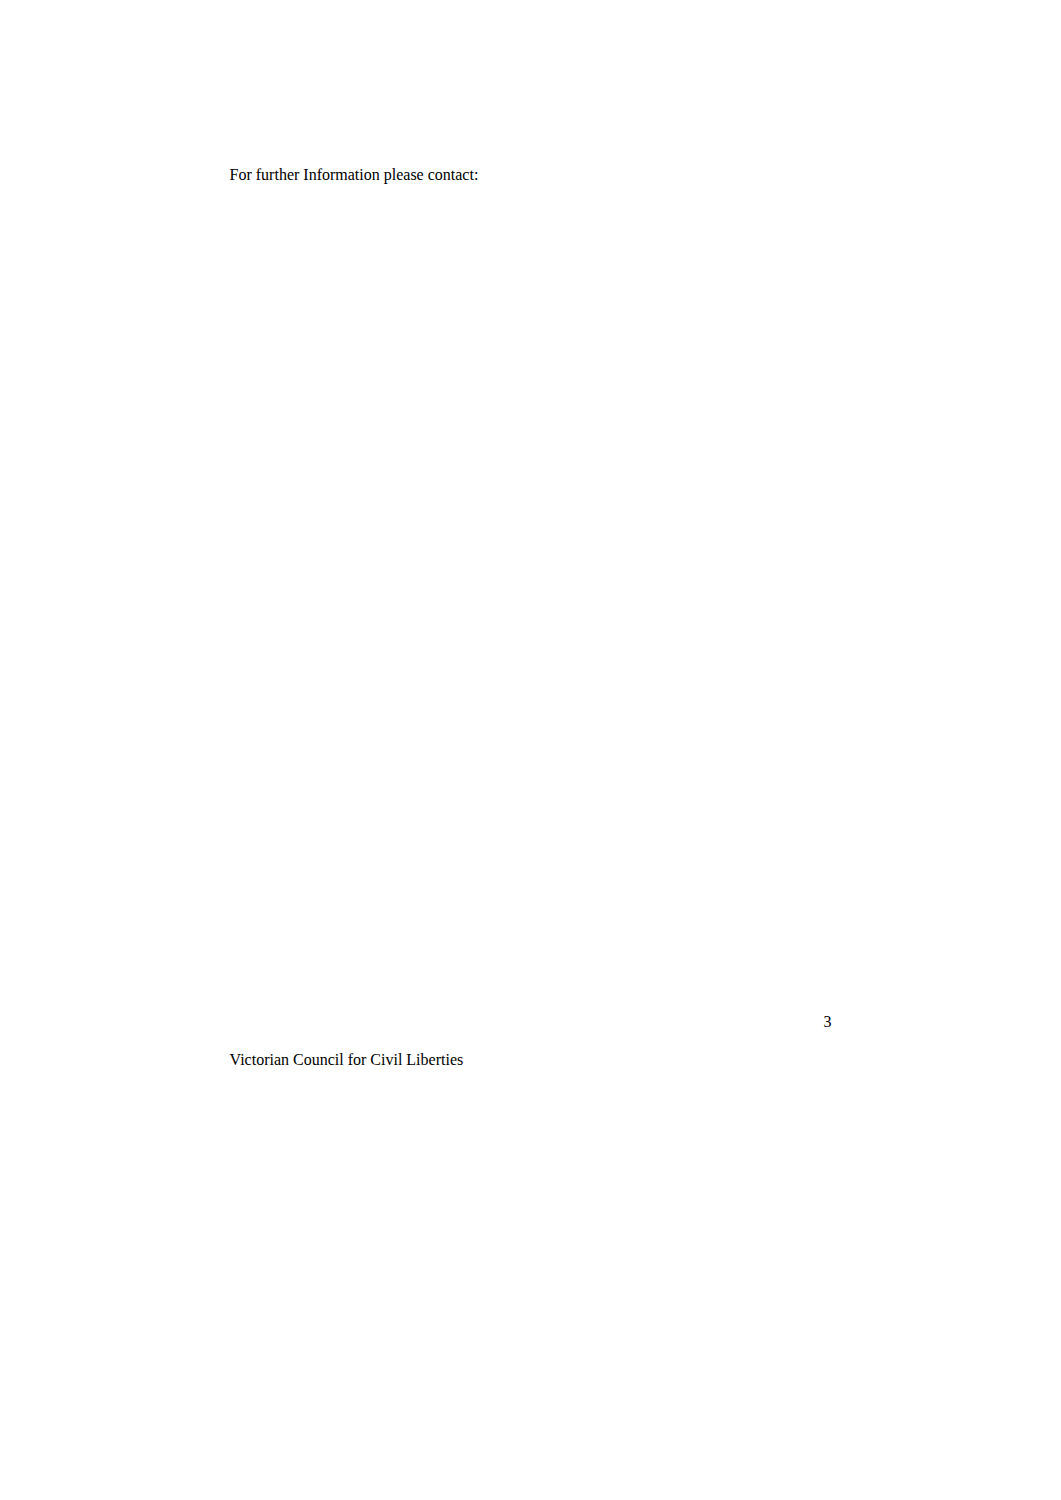For further Information please contact:
3
Victorian Council for Civil Liberties